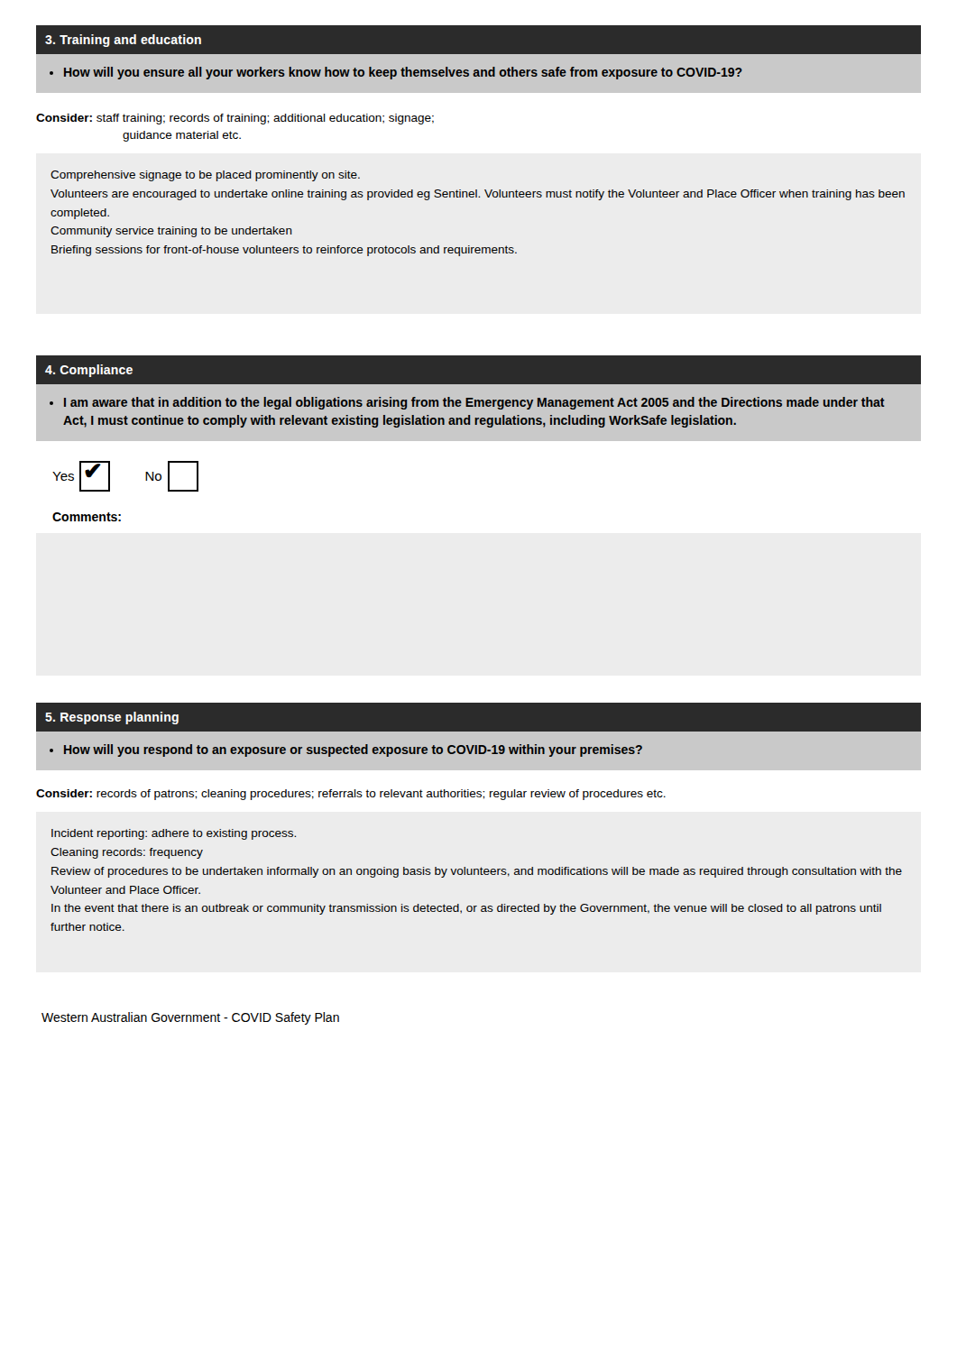3. Training and education
How will you ensure all your workers know how to keep themselves and others safe from exposure to COVID-19?
Consider: staff training; records of training; additional education; signage; guidance material etc.
Comprehensive signage to be placed prominently on site.
Volunteers are encouraged to undertake online training as provided eg Sentinel. Volunteers must notify the Volunteer and Place Officer when training has been completed.
Community service training to be undertaken
Briefing sessions for front-of-house volunteers to reinforce protocols and requirements.
4. Compliance
I am aware that in addition to the legal obligations arising from the Emergency Management Act 2005 and the Directions made under that Act, I must continue to comply with relevant existing legislation and regulations, including WorkSafe legislation.
Yes No
Comments:
5. Response planning
How will you respond to an exposure or suspected exposure to COVID-19 within your premises?
Consider: records of patrons; cleaning procedures; referrals to relevant authorities; regular review of procedures etc.
Incident reporting: adhere to existing process.
Cleaning records: frequency
Review of procedures to be undertaken informally on an ongoing basis by volunteers, and modifications will be made as required through consultation with the Volunteer and Place Officer.
In the event that there is an outbreak or community transmission is detected, or as directed by the Government, the venue will be closed to all patrons until further notice.
Western Australian Government - COVID Safety Plan